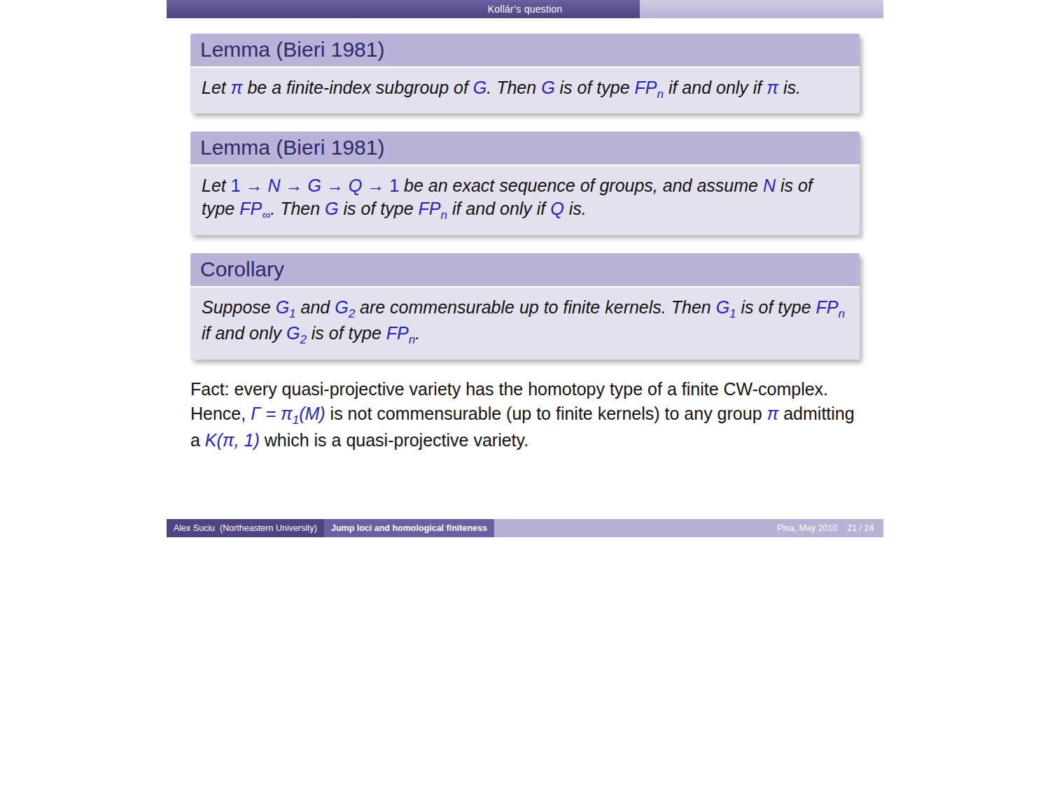Kollár’s question
Lemma (Bieri 1981)
Let π be a finite-index subgroup of G. Then G is of type FPn if and only if π is.
Lemma (Bieri 1981)
Let 1 → N → G → Q → 1 be an exact sequence of groups, and assume N is of type FP∞. Then G is of type FPn if and only if Q is.
Corollary
Suppose G1 and G2 are commensurable up to finite kernels. Then G1 is of type FPn if and only G2 is of type FPn.
Fact: every quasi-projective variety has the homotopy type of a finite CW-complex.
Hence, Γ = π1(M) is not commensurable (up to finite kernels) to any group π admitting a K(π, 1) which is a quasi-projective variety.
Alex Suciu (Northeastern University)
Jump loci and homological finiteness
Pisa, May 2010 21 / 24